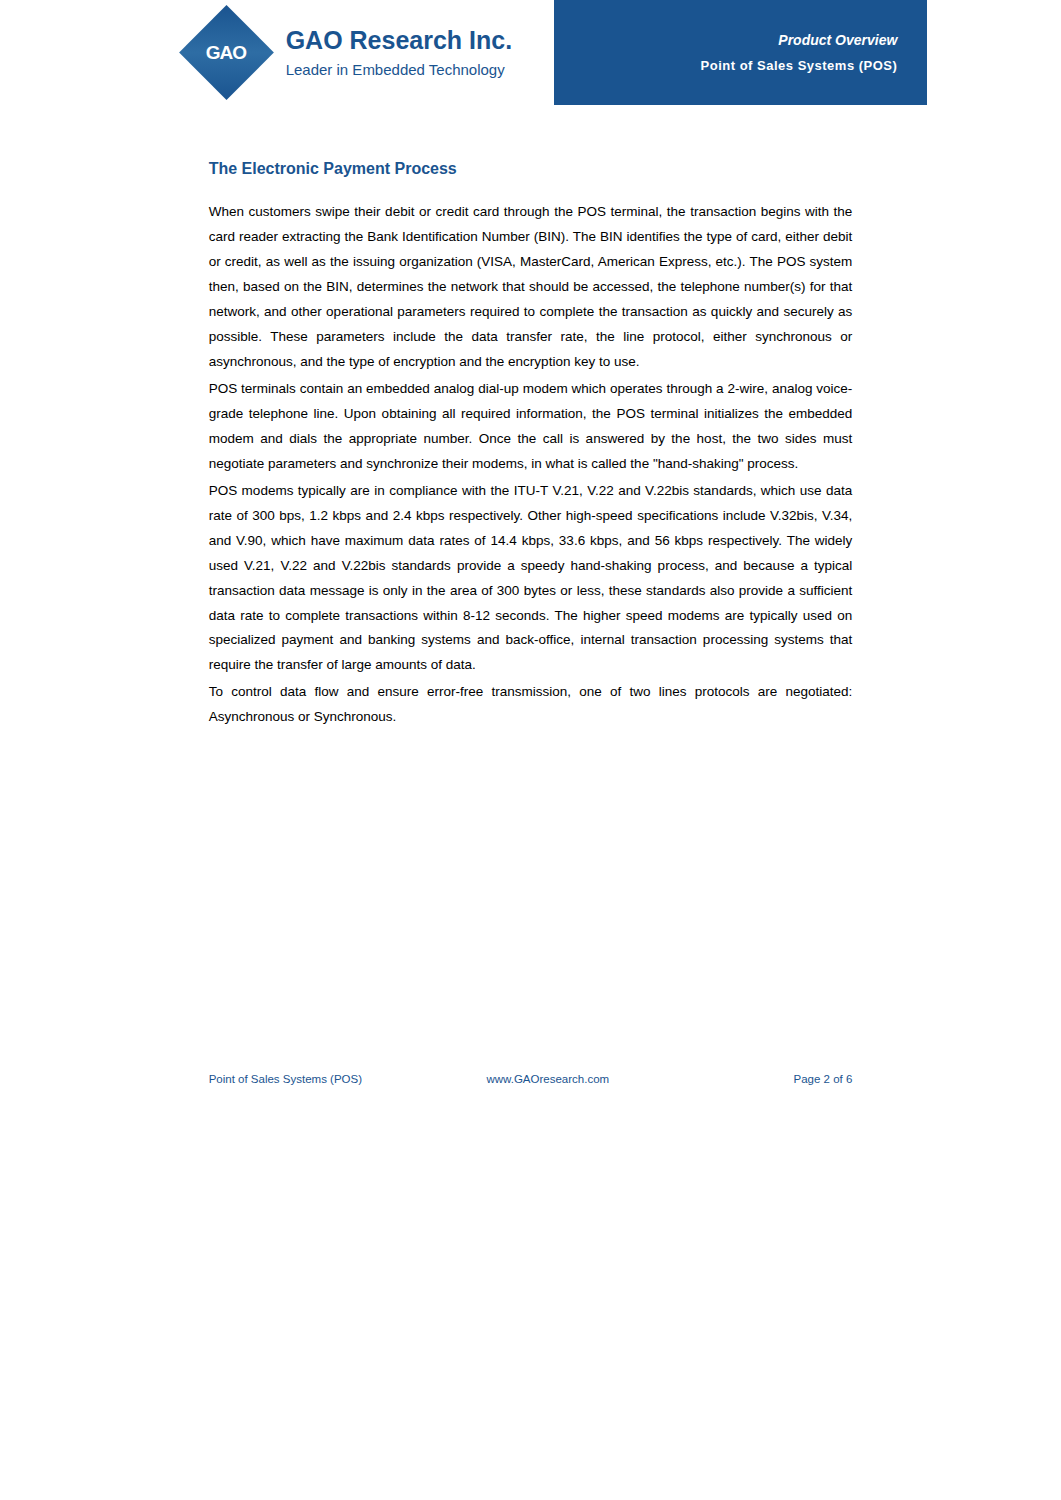GAO
GAO Research Inc.
Leader in Embedded Technology
Product Overview
Point of Sales Systems (POS)
The Electronic Payment Process
When customers swipe their debit or credit card through the POS terminal, the transaction begins with the card reader extracting the Bank Identification Number (BIN). The BIN identifies the type of card, either debit or credit, as well as the issuing organization (VISA, MasterCard, American Express, etc.). The POS system then, based on the BIN, determines the network that should be accessed, the telephone number(s) for that network, and other operational parameters required to complete the transaction as quickly and securely as possible. These parameters include the data transfer rate, the line protocol, either synchronous or asynchronous, and the type of encryption and the encryption key to use.
POS terminals contain an embedded analog dial-up modem which operates through a 2-wire, analog voice-grade telephone line. Upon obtaining all required information, the POS terminal initializes the embedded modem and dials the appropriate number. Once the call is answered by the host, the two sides must negotiate parameters and synchronize their modems, in what is called the "hand-shaking" process.
POS modems typically are in compliance with the ITU-T V.21, V.22 and V.22bis standards, which use data rate of 300 bps, 1.2 kbps and 2.4 kbps respectively. Other high-speed specifications include V.32bis, V.34, and V.90, which have maximum data rates of 14.4 kbps, 33.6 kbps, and 56 kbps respectively. The widely used V.21, V.22 and V.22bis standards provide a speedy hand-shaking process, and because a typical transaction data message is only in the area of 300 bytes or less, these standards also provide a sufficient data rate to complete transactions within 8-12 seconds. The higher speed modems are typically used on specialized payment and banking systems and back-office, internal transaction processing systems that require the transfer of large amounts of data.
To control data flow and ensure error-free transmission, one of two lines protocols are negotiated: Asynchronous or Synchronous.
Point of Sales Systems (POS)
www.GAOresearch.com
Page 2 of 6